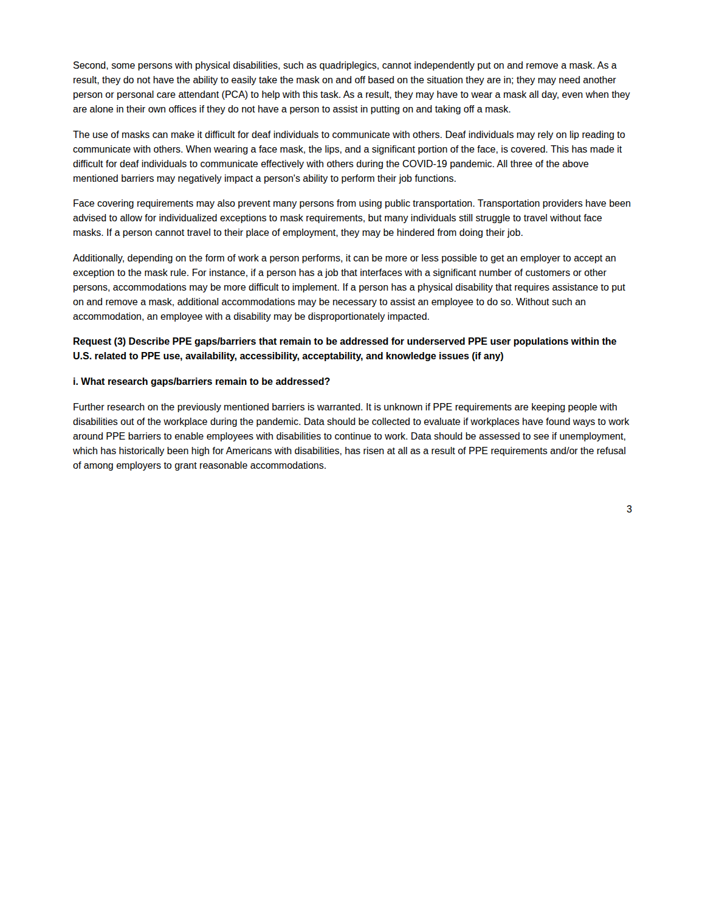Second, some persons with physical disabilities, such as quadriplegics, cannot independently put on and remove a mask. As a result, they do not have the ability to easily take the mask on and off based on the situation they are in; they may need another person or personal care attendant (PCA) to help with this task. As a result, they may have to wear a mask all day, even when they are alone in their own offices if they do not have a person to assist in putting on and taking off a mask.
The use of masks can make it difficult for deaf individuals to communicate with others. Deaf individuals may rely on lip reading to communicate with others. When wearing a face mask, the lips, and a significant portion of the face, is covered. This has made it difficult for deaf individuals to communicate effectively with others during the COVID-19 pandemic. All three of the above mentioned barriers may negatively impact a person's ability to perform their job functions.
Face covering requirements may also prevent many persons from using public transportation. Transportation providers have been advised to allow for individualized exceptions to mask requirements, but many individuals still struggle to travel without face masks. If a person cannot travel to their place of employment, they may be hindered from doing their job.
Additionally, depending on the form of work a person performs, it can be more or less possible to get an employer to accept an exception to the mask rule. For instance, if a person has a job that interfaces with a significant number of customers or other persons, accommodations may be more difficult to implement. If a person has a physical disability that requires assistance to put on and remove a mask, additional accommodations may be necessary to assist an employee to do so. Without such an accommodation, an employee with a disability may be disproportionately impacted.
Request (3) Describe PPE gaps/barriers that remain to be addressed for underserved PPE user populations within the U.S. related to PPE use, availability, accessibility, acceptability, and knowledge issues (if any)
i. What research gaps/barriers remain to be addressed?
Further research on the previously mentioned barriers is warranted. It is unknown if PPE requirements are keeping people with disabilities out of the workplace during the pandemic. Data should be collected to evaluate if workplaces have found ways to work around PPE barriers to enable employees with disabilities to continue to work. Data should be assessed to see if unemployment, which has historically been high for Americans with disabilities, has risen at all as a result of PPE requirements and/or the refusal of among employers to grant reasonable accommodations.
3